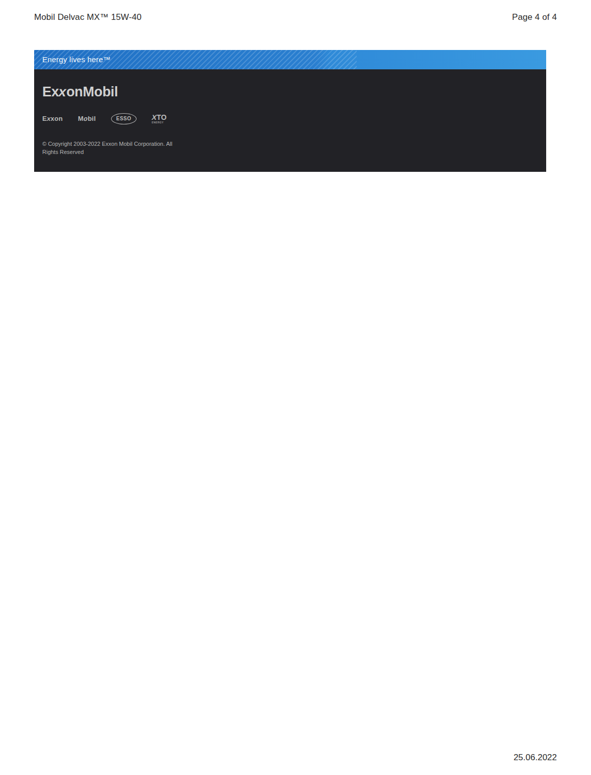Mobil Delvac MX™ 15W-40 Page 4 of 4
Energy lives here™
ExxonMobil
Exxon Mobil ESSO XTO ENERGY
© Copyright 2003-2022 Exxon Mobil Corporation. All Rights Reserved
25.06.2022